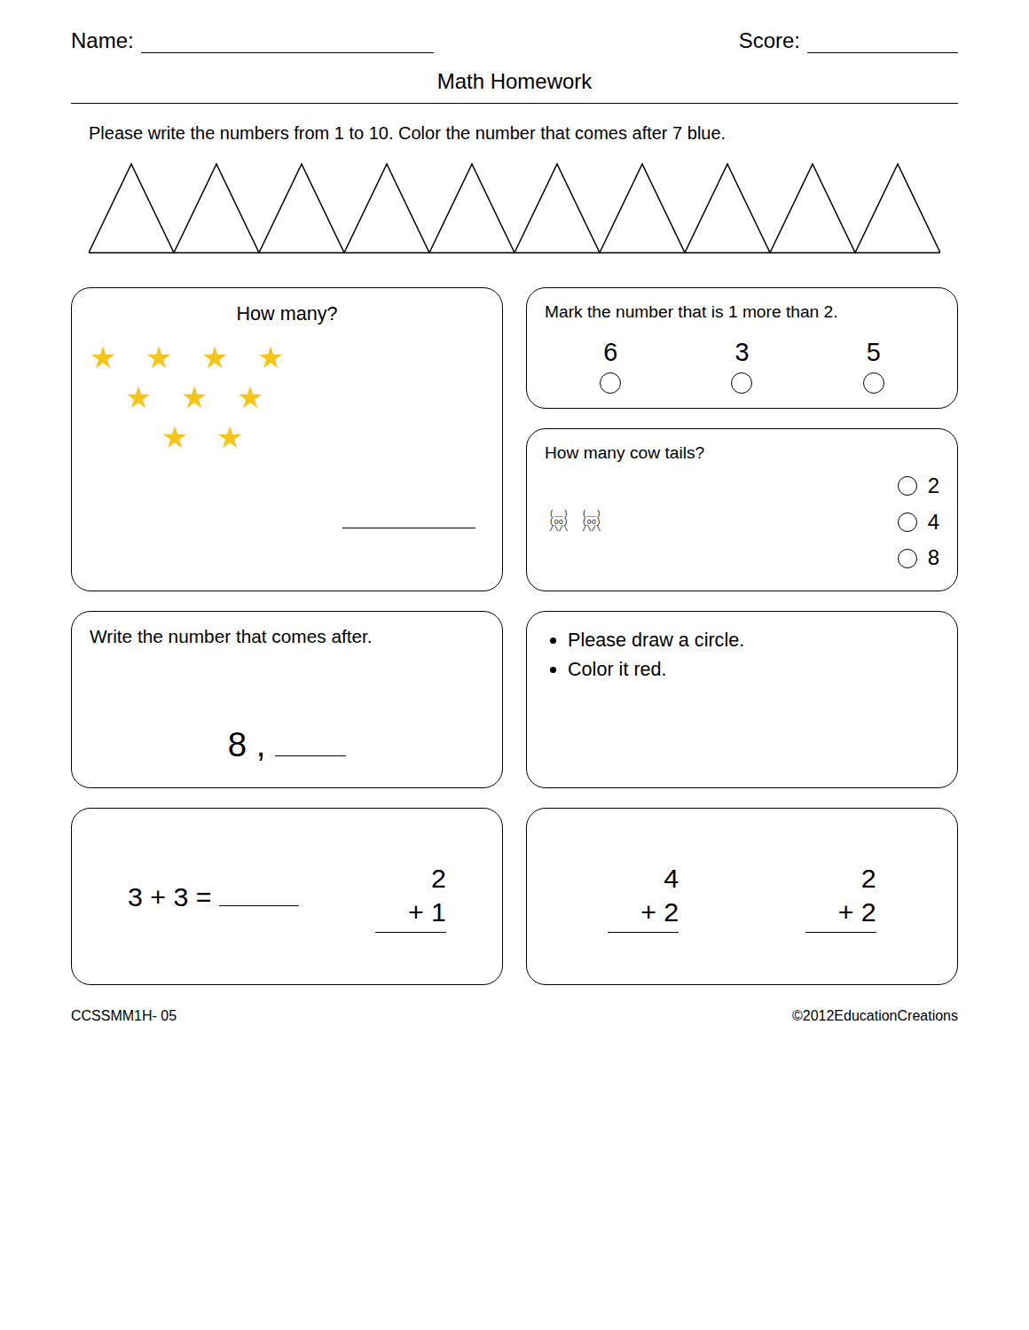Name:
Score:
Math Homework
Please write the numbers from 1 to 10. Color the number that comes after 7 blue.
How many?
★ ★ ★ ★
★ ★ ★
★ ★
Mark the number that is 1 more than 2.
6
3
5
How many cow tails?
(__) (__) (oo) (oo) /\/\ /\/\
2
4
8
Write the number that comes after.
8 ,
Please draw a circle.
Color it red.
3 + 3 =
2
+ 1
4
+ 2
2
+ 2
CCSSMM1H- 05 ©2012EducationCreations